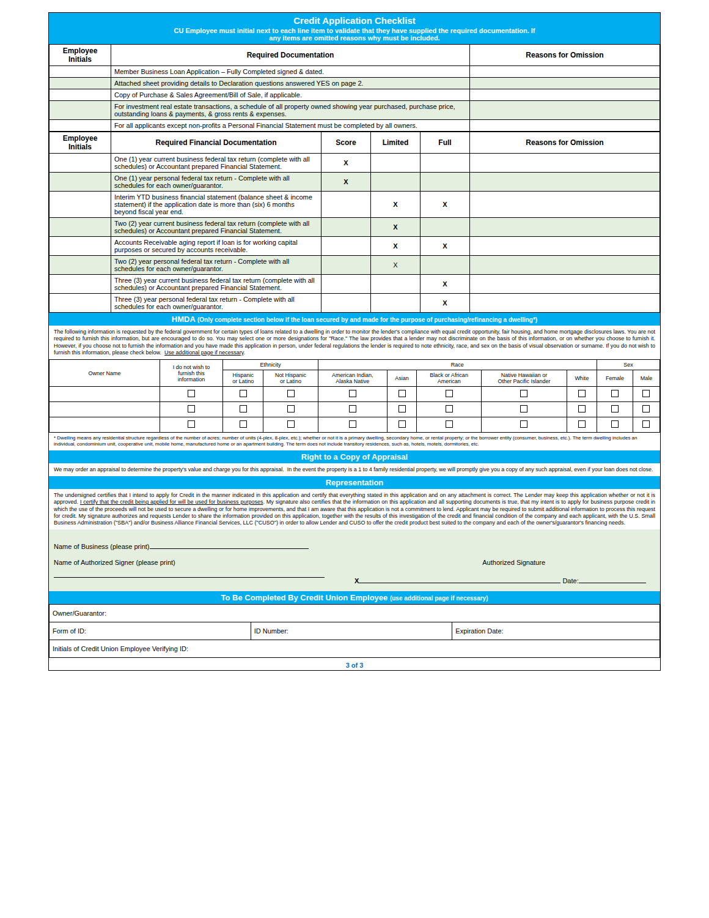Credit Application Checklist
CU Employee must initial next to each line item to validate that they have supplied the required documentation. If
any items are omitted reasons why must be included.
| Employee Initials | Required Documentation | Reasons for Omission |
| --- | --- | --- |
| | Member Business Loan Application – Fully Completed signed & dated. | |
| | Attached sheet providing details to Declaration questions answered YES on page 2. | |
| | Copy of Purchase & Sales Agreement/Bill of Sale, if applicable. | |
| | For investment real estate transactions, a schedule of all property owned showing year purchased, purchase price, outstanding loans & payments, & gross rents & expenses. | |
| | For all applicants except non-profits a Personal Financial Statement must be completed by all owners. | |
| Employee Initials | Required Financial Documentation | Score | Limited | Full | Reasons for Omission |
| --- | --- | --- | --- | --- | --- |
| | One (1) year current business federal tax return (complete with all schedules) or Accountant prepared Financial Statement. | X | | | |
| | One (1) year personal federal tax return - Complete with all schedules for each owner/guarantor. | X | | | |
| | Interim YTD business financial statement (balance sheet & income statement) if the application date is more than (six) 6 months beyond fiscal year end. | | X | X | |
| | Two (2) year current business federal tax return (complete with all schedules) or Accountant prepared Financial Statement. | | X | | |
| | Accounts Receivable aging report if loan is for working capital purposes or secured by accounts receivable. | | X | X | |
| | Two (2) year personal federal tax return - Complete with all schedules for each owner/guarantor. | | X | | |
| | Three (3) year current business federal tax return (complete with all schedules) or Accountant prepared Financial Statement. | | | X | |
| | Three (3) year personal federal tax return - Complete with all schedules for each owner/guarantor. | | | X | |
HMDA (Only complete section below if the loan secured by and made for the purpose of purchasing/refinancing a dwelling*)
The following information is requested by the federal government for certain types of loans related to a dwelling in order to monitor the lender's compliance with equal credit opportunity, fair housing, and home mortgage disclosures laws. You are not required to furnish this information, but are encouraged to do so. You may select one or more designations for "Race." The law provides that a lender may not discriminate on the basis of this information, or on whether you choose to furnish it. However, if you choose not to furnish the information and you have made this application in person, under federal regulations the lender is required to note ethnicity, race, and sex on the basis of visual observation or surname. If you do not wish to furnish this information, please check below. Use additional page if necessary.
| Owner Name | I do not wish to furnish this information | Ethnicity | Race | Sex |
| --- | --- | --- | --- | --- |
| Hispanic or Latino | Not Hispanic or Latino | American Indian, Alaska Native | Asian | Black or African American | Native Hawaiian or Other Pacific Islander | White | Female | Male |
* Dwelling means any residential structure regardless of the number of acres; number of units (4-plex, 8-plex, etc.); whether or not it is a primary dwelling, secondary home, or rental property; or the borrower entity (consumer, business, etc.). The term dwelling includes an individual, condominium unit, cooperative unit, mobile home, manufactured home or an apartment building. The term does not include transitory residences, such as, hotels, motels, dormitories, etc.
Right to a Copy of Appraisal
We may order an appraisal to determine the property's value and charge you for this appraisal. In the event the property is a 1 to 4 family residential property, we will promptly give you a copy of any such appraisal, even if your loan does not close.
Representation
The undersigned certifies that I intend to apply for Credit in the manner indicated in this application and certify that everything stated in this application and on any attachment is correct. The Lender may keep this application whether or not it is approved. I certify that the credit being applied for will be used for business purposes. My signature also certifies that the information on this application and all supporting documents is true, that my intent is to apply for business purpose credit in which the use of the proceeds will not be used to secure a dwelling or for home improvements, and that I am aware that this application is not a commitment to lend. Applicant may be required to submit additional information to process this request for credit. My signature authorizes and requests Lender to share the information provided on this application, together with the results of this investigation of the credit and financial condition of the company and each applicant, with the U.S. Small Business Administration ("SBA") and/or Business Alliance Financial Services, LLC ("CUSO") in order to allow Lender and CUSO to offer the credit product best suited to the company and each of the owner's/guarantor's financing needs.
Name of Business (please print)
Name of Authorized Signer (please print) Authorized Signature
X Date:
To Be Completed By Credit Union Employee (use additional page if necessary)
| Owner/Guarantor: |
| Form of ID: | ID Number: | Expiration Date: |
| Initials of Credit Union Employee Verifying ID: |
3 of 3